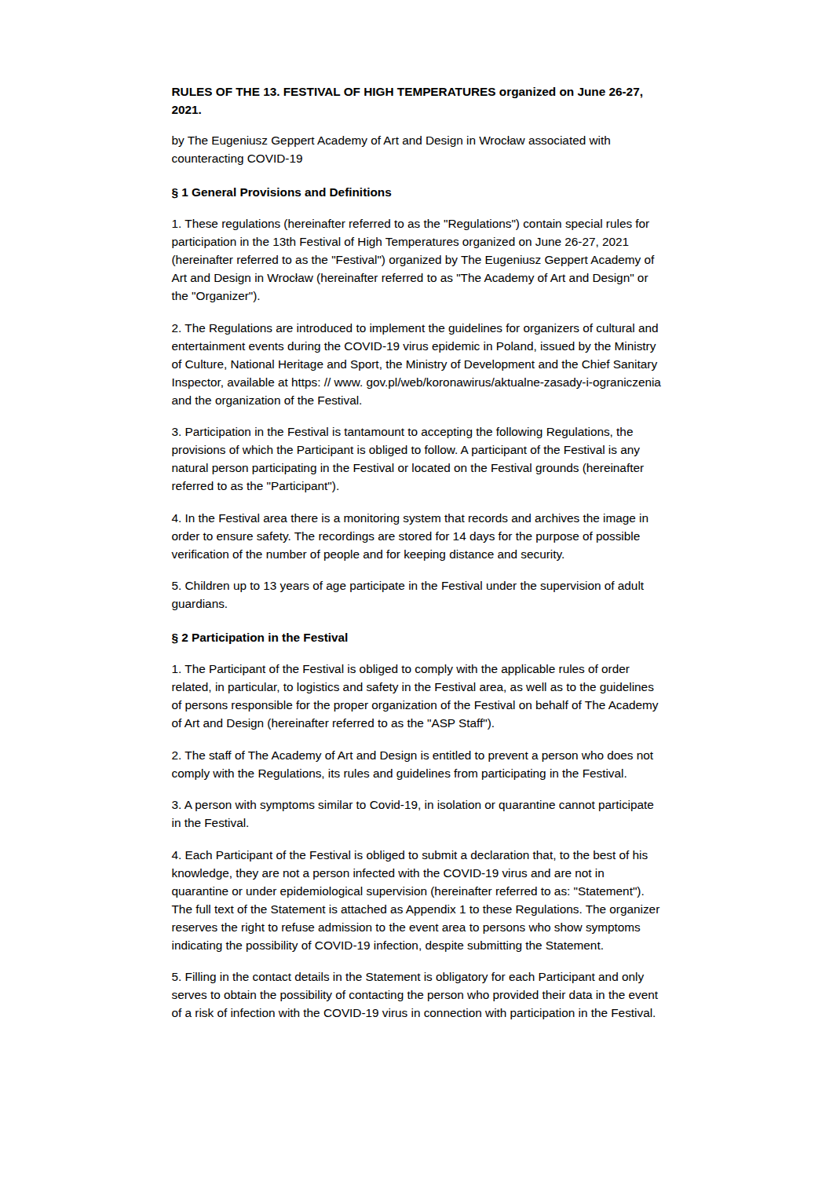RULES OF THE 13. FESTIVAL OF HIGH TEMPERATURES organized on June 26-27, 2021.
by The Eugeniusz Geppert Academy of Art and Design in Wrocław associated with counteracting COVID-19
§ 1 General Provisions and Definitions
1. These regulations (hereinafter referred to as the "Regulations") contain special rules for participation in the 13th Festival of High Temperatures organized on June 26-27, 2021 (hereinafter referred to as the "Festival") organized by The Eugeniusz Geppert Academy of Art and Design in Wrocław (hereinafter referred to as "The Academy of Art and Design" or the "Organizer").
2. The Regulations are introduced to implement the guidelines for organizers of cultural and entertainment events during the COVID-19 virus epidemic in Poland, issued by the Ministry of Culture, National Heritage and Sport, the Ministry of Development and the Chief Sanitary Inspector, available at https: // www. gov.pl/web/koronawirus/aktualne-zasady-i-ograniczenia and the organization of the Festival.
3. Participation in the Festival is tantamount to accepting the following Regulations, the provisions of which the Participant is obliged to follow. A participant of the Festival is any natural person participating in the Festival or located on the Festival grounds (hereinafter referred to as the "Participant").
4. In the Festival area there is a monitoring system that records and archives the image in order to ensure safety. The recordings are stored for 14 days for the purpose of possible verification of the number of people and for keeping distance and security.
5. Children up to 13 years of age participate in the Festival under the supervision of adult guardians.
§ 2 Participation in the Festival
1. The Participant of the Festival is obliged to comply with the applicable rules of order related, in particular, to logistics and safety in the Festival area, as well as to the guidelines of persons responsible for the proper organization of the Festival on behalf of The Academy of Art and Design (hereinafter referred to as the "ASP Staff").
2. The staff of The Academy of Art and Design is entitled to prevent a person who does not comply with the Regulations, its rules and guidelines from participating in the Festival.
3. A person with symptoms similar to Covid-19, in isolation or quarantine cannot participate in the Festival.
4. Each Participant of the Festival is obliged to submit a declaration that, to the best of his knowledge, they are not a person infected with the COVID-19 virus and are not in quarantine or under epidemiological supervision (hereinafter referred to as: "Statement"). The full text of the Statement is attached as Appendix 1 to these Regulations. The organizer reserves the right to refuse admission to the event area to persons who show symptoms indicating the possibility of COVID-19 infection, despite submitting the Statement.
5. Filling in the contact details in the Statement is obligatory for each Participant and only serves to obtain the possibility of contacting the person who provided their data in the event of a risk of infection with the COVID-19 virus in connection with participation in the Festival.